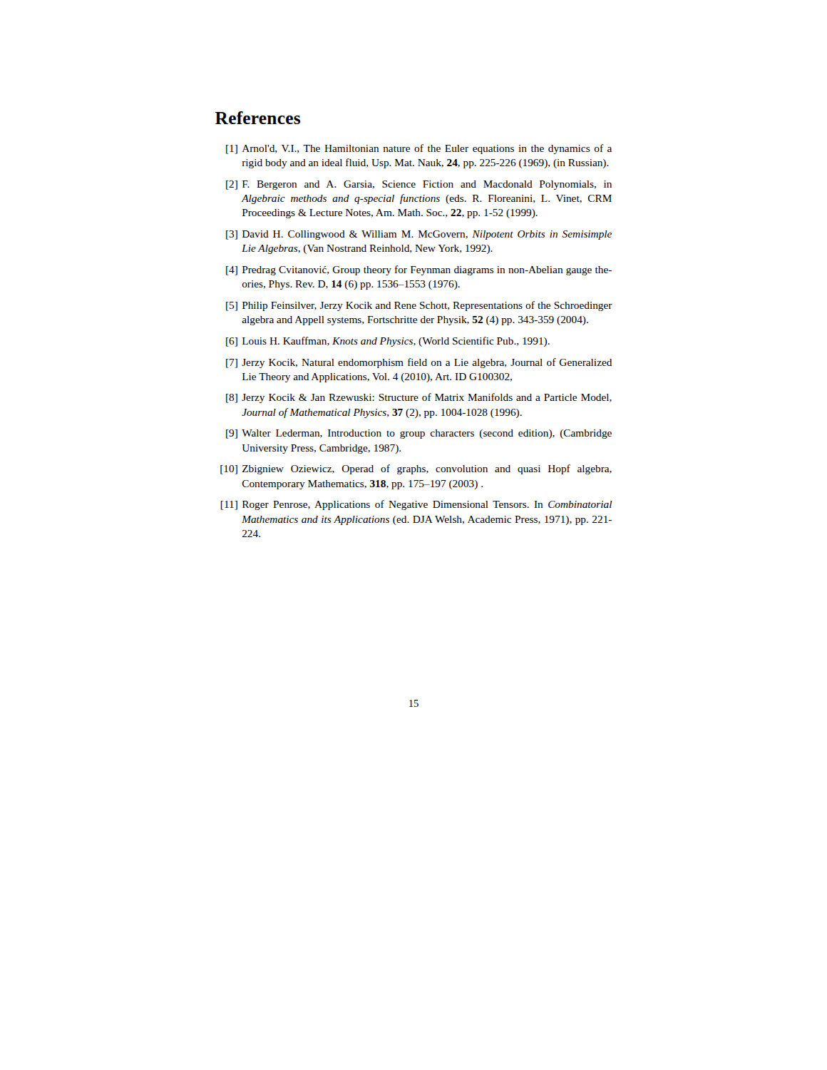References
[1] Arnol'd, V.I., The Hamiltonian nature of the Euler equations in the dynamics of a rigid body and an ideal fluid, Usp. Mat. Nauk, 24, pp. 225-226 (1969), (in Russian).
[2] F. Bergeron and A. Garsia, Science Fiction and Macdonald Polynomials, in Algebraic methods and q-special functions (eds. R. Floreanini, L. Vinet, CRM Proceedings & Lecture Notes, Am. Math. Soc., 22, pp. 1-52 (1999).
[3] David H. Collingwood & William M. McGovern, Nilpotent Orbits in Semisimple Lie Algebras, (Van Nostrand Reinhold, New York, 1992).
[4] Predrag Cvitanović, Group theory for Feynman diagrams in non-Abelian gauge theories, Phys. Rev. D, 14 (6) pp. 1536–1553 (1976).
[5] Philip Feinsilver, Jerzy Kocik and Rene Schott, Representations of the Schroedinger algebra and Appell systems, Fortschritte der Physik, 52 (4) pp. 343-359 (2004).
[6] Louis H. Kauffman, Knots and Physics, (World Scientific Pub., 1991).
[7] Jerzy Kocik, Natural endomorphism field on a Lie algebra, Journal of Generalized Lie Theory and Applications, Vol. 4 (2010), Art. ID G100302,
[8] Jerzy Kocik & Jan Rzewuski: Structure of Matrix Manifolds and a Particle Model, Journal of Mathematical Physics, 37 (2), pp. 1004-1028 (1996).
[9] Walter Lederman, Introduction to group characters (second edition), (Cambridge University Press, Cambridge, 1987).
[10] Zbigniew Oziewicz, Operad of graphs, convolution and quasi Hopf algebra, Contemporary Mathematics, 318, pp. 175–197 (2003) .
[11] Roger Penrose, Applications of Negative Dimensional Tensors. In Combinatorial Mathematics and its Applications (ed. DJA Welsh, Academic Press, 1971), pp. 221-224.
15